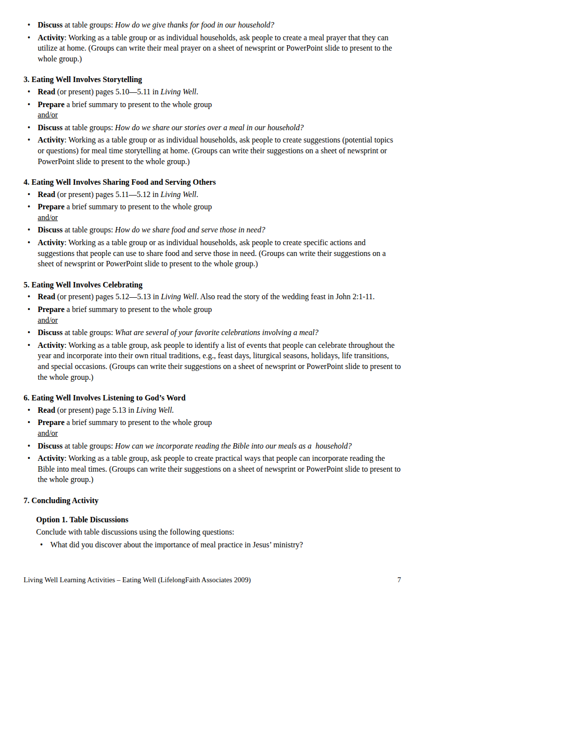Discuss at table groups: How do we give thanks for food in our household?
Activity: Working as a table group or as individual households, ask people to create a meal prayer that they can utilize at home. (Groups can write their meal prayer on a sheet of newsprint or PowerPoint slide to present to the whole group.)
3. Eating Well Involves Storytelling
Read (or present) pages 5.10—5.11 in Living Well.
Prepare a brief summary to present to the whole group
and/or
Discuss at table groups: How do we share our stories over a meal in our household?
Activity: Working as a table group or as individual households, ask people to create suggestions (potential topics or questions) for meal time storytelling at home. (Groups can write their suggestions on a sheet of newsprint or PowerPoint slide to present to the whole group.)
4. Eating Well Involves Sharing Food and Serving Others
Read (or present) pages 5.11—5.12 in Living Well.
Prepare a brief summary to present to the whole group
and/or
Discuss at table groups: How do we share food and serve those in need?
Activity: Working as a table group or as individual households, ask people to create specific actions and suggestions that people can use to share food and serve those in need. (Groups can write their suggestions on a sheet of newsprint or PowerPoint slide to present to the whole group.)
5. Eating Well Involves Celebrating
Read (or present) pages 5.12—5.13 in Living Well. Also read the story of the wedding feast in John 2:1-11.
Prepare a brief summary to present to the whole group
and/or
Discuss at table groups: What are several of your favorite celebrations involving a meal?
Activity: Working as a table group, ask people to identify a list of events that people can celebrate throughout the year and incorporate into their own ritual traditions, e.g., feast days, liturgical seasons, holidays, life transitions, and special occasions. (Groups can write their suggestions on a sheet of newsprint or PowerPoint slide to present to the whole group.)
6. Eating Well Involves Listening to God’s Word
Read (or present) page 5.13 in Living Well.
Prepare a brief summary to present to the whole group
and/or
Discuss at table groups: How can we incorporate reading the Bible into our meals as a household?
Activity: Working as a table group, ask people to create practical ways that people can incorporate reading the Bible into meal times. (Groups can write their suggestions on a sheet of newsprint or PowerPoint slide to present to the whole group.)
7. Concluding Activity
Option 1. Table Discussions
Conclude with table discussions using the following questions:
What did you discover about the importance of meal practice in Jesus’ ministry?
Living Well Learning Activities – Eating Well (LifelongFaith Associates 2009) 7